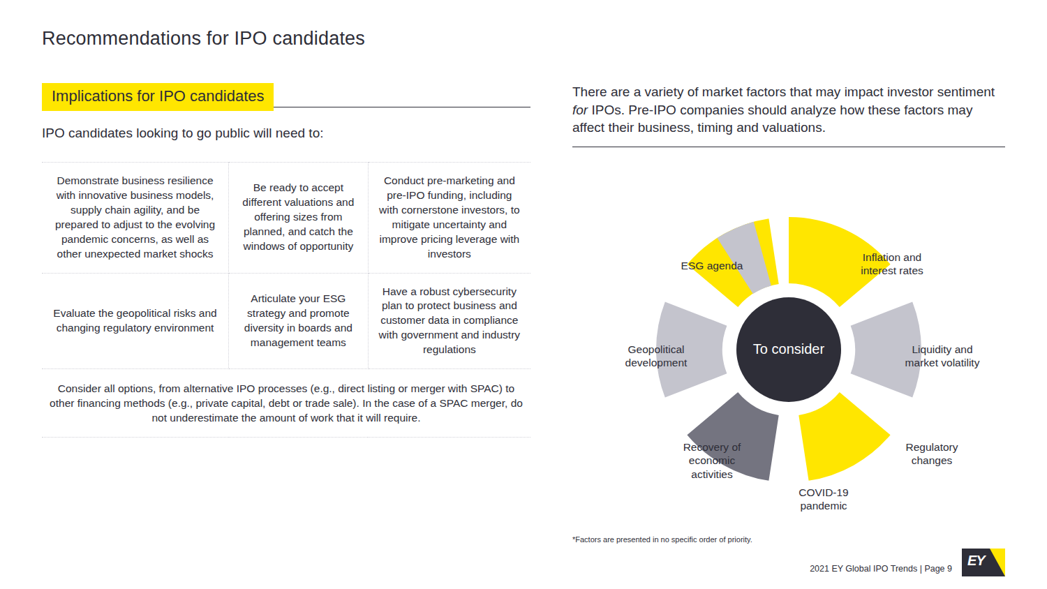Recommendations for IPO candidates
Implications for IPO candidates
IPO candidates looking to go public will need to:
| Demonstrate business resilience with innovative business models, supply chain agility, and be prepared to adjust to the evolving pandemic concerns, as well as other unexpected market shocks | Be ready to accept different valuations and offering sizes from planned, and catch the windows of opportunity | Conduct pre-marketing and pre-IPO funding, including with cornerstone investors, to mitigate uncertainty and improve pricing leverage with investors |
| Evaluate the geopolitical risks and changing regulatory environment | Articulate your ESG strategy and promote diversity in boards and management teams | Have a robust cybersecurity plan to protect business and customer data in compliance with government and industry regulations |
| Consider all options, from alternative IPO processes (e.g., direct listing or merger with SPAC) to other financing methods (e.g., private capital, debt or trade sale). In the case of a SPAC merger, do not underestimate the amount of work that it will require. |
There are a variety of market factors that may impact investor sentiment for IPOs. Pre-IPO companies should analyze how these factors may affect their business, timing and valuations.
To consider
Inflation and interest rates
Liquidity and market volatility
Regulatory changes
COVID-19 pandemic
Recovery of economic activities
Geopolitical development
ESG agenda
*Factors are presented in no specific order of priority.
2021 EY Global IPO Trends | Page 9